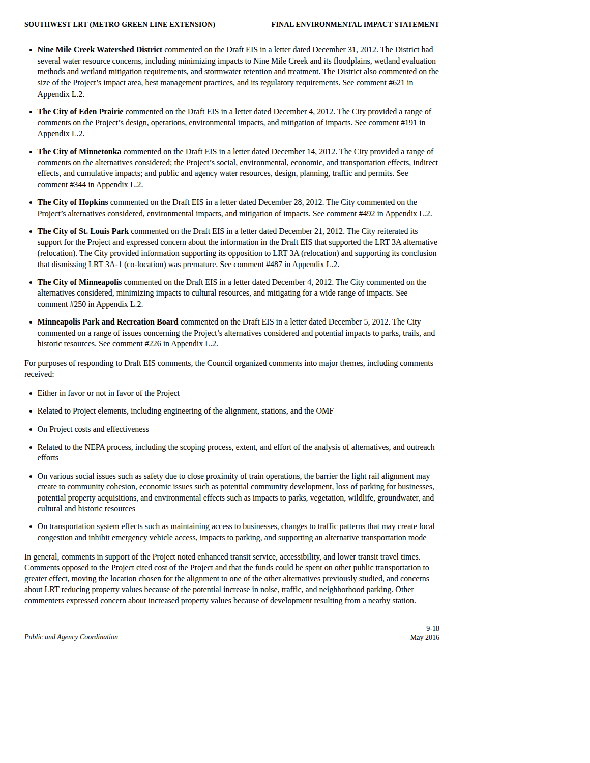SOUTHWEST LRT (METRO GREEN LINE EXTENSION) FINAL ENVIRONMENTAL IMPACT STATEMENT
Nine Mile Creek Watershed District commented on the Draft EIS in a letter dated December 31, 2012. The District had several water resource concerns, including minimizing impacts to Nine Mile Creek and its floodplains, wetland evaluation methods and wetland mitigation requirements, and stormwater retention and treatment. The District also commented on the size of the Project’s impact area, best management practices, and its regulatory requirements. See comment #621 in Appendix L.2.
The City of Eden Prairie commented on the Draft EIS in a letter dated December 4, 2012. The City provided a range of comments on the Project’s design, operations, environmental impacts, and mitigation of impacts. See comment #191 in Appendix L.2.
The City of Minnetonka commented on the Draft EIS in a letter dated December 14, 2012. The City provided a range of comments on the alternatives considered; the Project’s social, environmental, economic, and transportation effects, indirect effects, and cumulative impacts; and public and agency water resources, design, planning, traffic and permits. See comment #344 in Appendix L.2.
The City of Hopkins commented on the Draft EIS in a letter dated December 28, 2012. The City commented on the Project’s alternatives considered, environmental impacts, and mitigation of impacts. See comment #492 in Appendix L.2.
The City of St. Louis Park commented on the Draft EIS in a letter dated December 21, 2012. The City reiterated its support for the Project and expressed concern about the information in the Draft EIS that supported the LRT 3A alternative (relocation). The City provided information supporting its opposition to LRT 3A (relocation) and supporting its conclusion that dismissing LRT 3A-1 (co-location) was premature. See comment #487 in Appendix L.2.
The City of Minneapolis commented on the Draft EIS in a letter dated December 4, 2012. The City commented on the alternatives considered, minimizing impacts to cultural resources, and mitigating for a wide range of impacts. See comment #250 in Appendix L.2.
Minneapolis Park and Recreation Board commented on the Draft EIS in a letter dated December 5, 2012. The City commented on a range of issues concerning the Project’s alternatives considered and potential impacts to parks, trails, and historic resources. See comment #226 in Appendix L.2.
For purposes of responding to Draft EIS comments, the Council organized comments into major themes, including comments received:
Either in favor or not in favor of the Project
Related to Project elements, including engineering of the alignment, stations, and the OMF
On Project costs and effectiveness
Related to the NEPA process, including the scoping process, extent, and effort of the analysis of alternatives, and outreach efforts
On various social issues such as safety due to close proximity of train operations, the barrier the light rail alignment may create to community cohesion, economic issues such as potential community development, loss of parking for businesses, potential property acquisitions, and environmental effects such as impacts to parks, vegetation, wildlife, groundwater, and cultural and historic resources
On transportation system effects such as maintaining access to businesses, changes to traffic patterns that may create local congestion and inhibit emergency vehicle access, impacts to parking, and supporting an alternative transportation mode
In general, comments in support of the Project noted enhanced transit service, accessibility, and lower transit travel times. Comments opposed to the Project cited cost of the Project and that the funds could be spent on other public transportation to greater effect, moving the location chosen for the alignment to one of the other alternatives previously studied, and concerns about LRT reducing property values because of the potential increase in noise, traffic, and neighborhood parking. Other commenters expressed concern about increased property values because of development resulting from a nearby station.
Public and Agency Coordination 9-18
May 2016